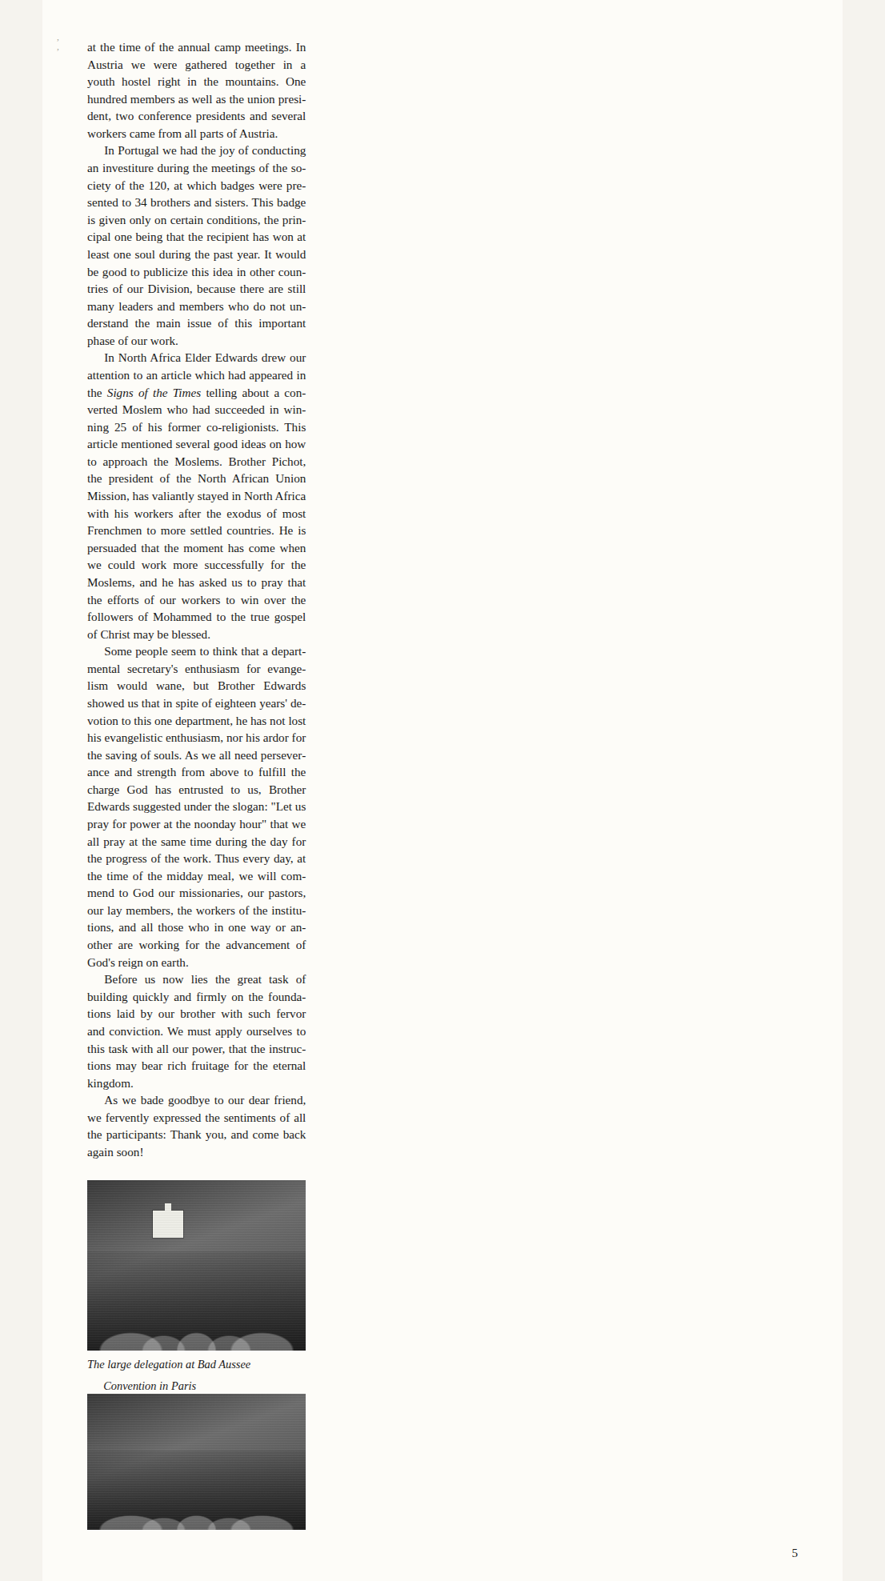,
,
at the time of the annual camp meetings. In Austria we were gathered together in a youth hostel right in the mountains. One hundred members as well as the union president, two conference presidents and several workers came from all parts of Austria.
In Portugal we had the joy of conducting an investiture during the meetings of the society of the 120, at which badges were presented to 34 brothers and sisters. This badge is given only on certain conditions, the principal one being that the recipient has won at least one soul during the past year. It would be good to publicize this idea in other countries of our Division, because there are still many leaders and members who do not understand the main issue of this important phase of our work.
In North Africa Elder Edwards drew our attention to an article which had appeared in the Signs of the Times telling about a converted Moslem who had succeeded in winning 25 of his former co-religionists. This article mentioned several good ideas on how to approach the Moslems. Brother Pichot, the president of the North African Union Mission, has valiantly stayed in North Africa with his workers after the exodus of most Frenchmen to more settled countries. He is persuaded that the moment has come when we could work more successfully for the Moslems, and he has asked us to pray that the efforts of our workers to win over the followers of Mohammed to the true gospel of Christ may be blessed.
Some people seem to think that a departmental secretary's enthusiasm for evangelism would wane, but Brother Edwards showed us that in spite of eighteen years' devotion to this one department, he has not lost his evangelistic enthusiasm, nor his ardor for the saving of souls. As we all need perseverance and strength from above to fulfill the charge God has entrusted to us, Brother Edwards suggested under the slogan: "Let us pray for power at the noonday hour" that we all pray at the same time during the day for the progress of the work. Thus every day, at the time of the midday meal, we will commend to God our missionaries, our pastors, our lay members, the workers of the institutions, and all those who in one way or another are working for the advancement of God's reign on earth.
Before us now lies the great task of building quickly and firmly on the foundations laid by our brother with such fervor and conviction. We must apply ourselves to this task with all our power, that the instructions may bear rich fruitage for the eternal kingdom.
As we bade goodbye to our dear friend, we fervently expressed the sentiments of all the participants: Thank you, and come back again soon!
The large delegation at Bad Aussee
Convention in Paris
5